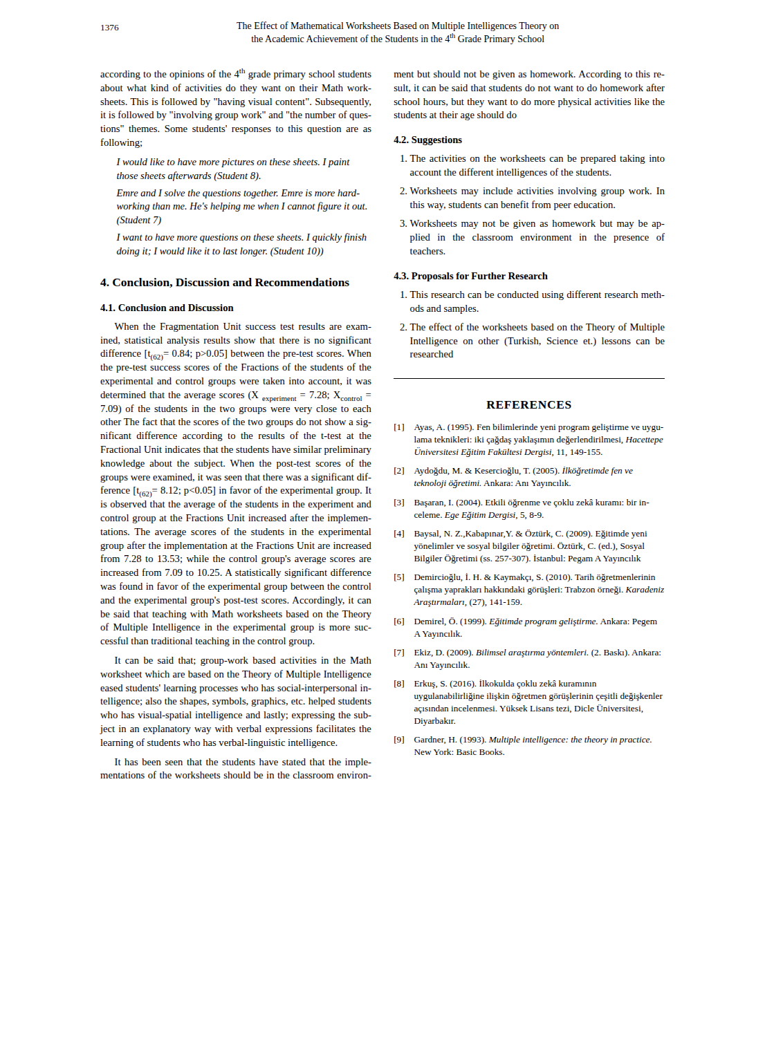1376
The Effect of Mathematical Worksheets Based on Multiple Intelligences Theory on
the Academic Achievement of the Students in the 4th Grade Primary School
according to the opinions of the 4th grade primary school students about what kind of activities do they want on their Math worksheets. This is followed by "having visual content". Subsequently, it is followed by "involving group work" and "the number of questions" themes. Some students' responses to this question are as following;
I would like to have more pictures on these sheets. I paint those sheets afterwards (Student 8).
Emre and I solve the questions together. Emre is more hardworking than me. He's helping me when I cannot figure it out. (Student 7)
I want to have more questions on these sheets. I quickly finish doing it; I would like it to last longer. (Student 10))
4. Conclusion, Discussion and Recommendations
4.1. Conclusion and Discussion
When the Fragmentation Unit success test results are examined, statistical analysis results show that there is no significant difference [t(62)= 0.84; p>0.05] between the pre-test scores. When the pre-test success scores of the Fractions of the students of the experimental and control groups were taken into account, it was determined that the average scores (X experiment = 7.28; Xcontrol = 7.09) of the students in the two groups were very close to each other The fact that the scores of the two groups do not show a significant difference according to the results of the t-test at the Fractional Unit indicates that the students have similar preliminary knowledge about the subject. When the post-test scores of the groups were examined, it was seen that there was a significant difference [t(62)= 8.12; p<0.05] in favor of the experimental group. It is observed that the average of the students in the experiment and control group at the Fractions Unit increased after the implementations. The average scores of the students in the experimental group after the implementation at the Fractions Unit are increased from 7.28 to 13.53; while the control group's average scores are increased from 7.09 to 10.25. A statistically significant difference was found in favor of the experimental group between the control and the experimental group's post-test scores. Accordingly, it can be said that teaching with Math worksheets based on the Theory of Multiple Intelligence in the experimental group is more successful than traditional teaching in the control group.
It can be said that; group-work based activities in the Math worksheet which are based on the Theory of Multiple Intelligence eased students' learning processes who has social-interpersonal intelligence; also the shapes, symbols, graphics, etc. helped students who has visual-spatial intelligence and lastly; expressing the subject in an explanatory way with verbal expressions facilitates the learning of students who has verbal-linguistic intelligence.
It has been seen that the students have stated that the implementations of the worksheets should be in the classroom environment but should not be given as homework. According to this result, it can be said that students do not want to do homework after school hours, but they want to do more physical activities like the students at their age should do
4.2. Suggestions
The activities on the worksheets can be prepared taking into account the different intelligences of the students.
Worksheets may include activities involving group work. In this way, students can benefit from peer education.
Worksheets may not be given as homework but may be applied in the classroom environment in the presence of teachers.
4.3. Proposals for Further Research
This research can be conducted using different research methods and samples.
The effect of the worksheets based on the Theory of Multiple Intelligence on other (Turkish, Science et.) lessons can be researched
REFERENCES
[1] Ayas, A. (1995). Fen bilimlerinde yeni program geliştirme ve uygulama teknikleri: iki çağdaş yaklaşımın değerlendirilmesi, Hacettepe Üniversitesi Eğitim Fakültesi Dergisi, 11, 149-155.
[2] Aydoğdu, M. & Kesercioğlu, T. (2005). İlköğretimde fen ve teknoloji öğretimi. Ankara: Anı Yayıncılık.
[3] Başaran, I. (2004). Etkili öğrenme ve çoklu zekâ kuramı: bir inceleme. Ege Eğitim Dergisi, 5, 8-9.
[4] Baysal, N. Z.,Kabapınar,Y. & Öztürk, C. (2009). Eğitimde yeni yönelimler ve sosyal bilgiler öğretimi. Öztürk, C. (ed.), Sosyal Bilgiler Öğretimi (ss. 257-307). İstanbul: Pegam A Yayıncılık
[5] Demircioğlu, İ. H. & Kaymakçı, S. (2010). Tarih öğretmenlerinin çalışma yaprakları hakkındaki görüşleri: Trabzon örneği. Karadeniz Araştırmaları, (27), 141-159.
[6] Demirel, Ö. (1999). Eğitimde program geliştirme. Ankara: Pegem A Yayıncılık.
[7] Ekiz, D. (2009). Bilimsel araştırma yöntemleri. (2. Baskı). Ankara: Anı Yayıncılık.
[8] Erkuş, S. (2016). İlkokulda çoklu zekâ kuramının uygulanabilirliğine ilişkin öğretmen görüşlerinin çeşitli değişkenler açısından incelenmesi. Yüksek Lisans tezi, Dicle Üniversitesi, Diyarbakır.
[9] Gardner, H. (1993). Multiple intelligence: the theory in practice. New York: Basic Books.